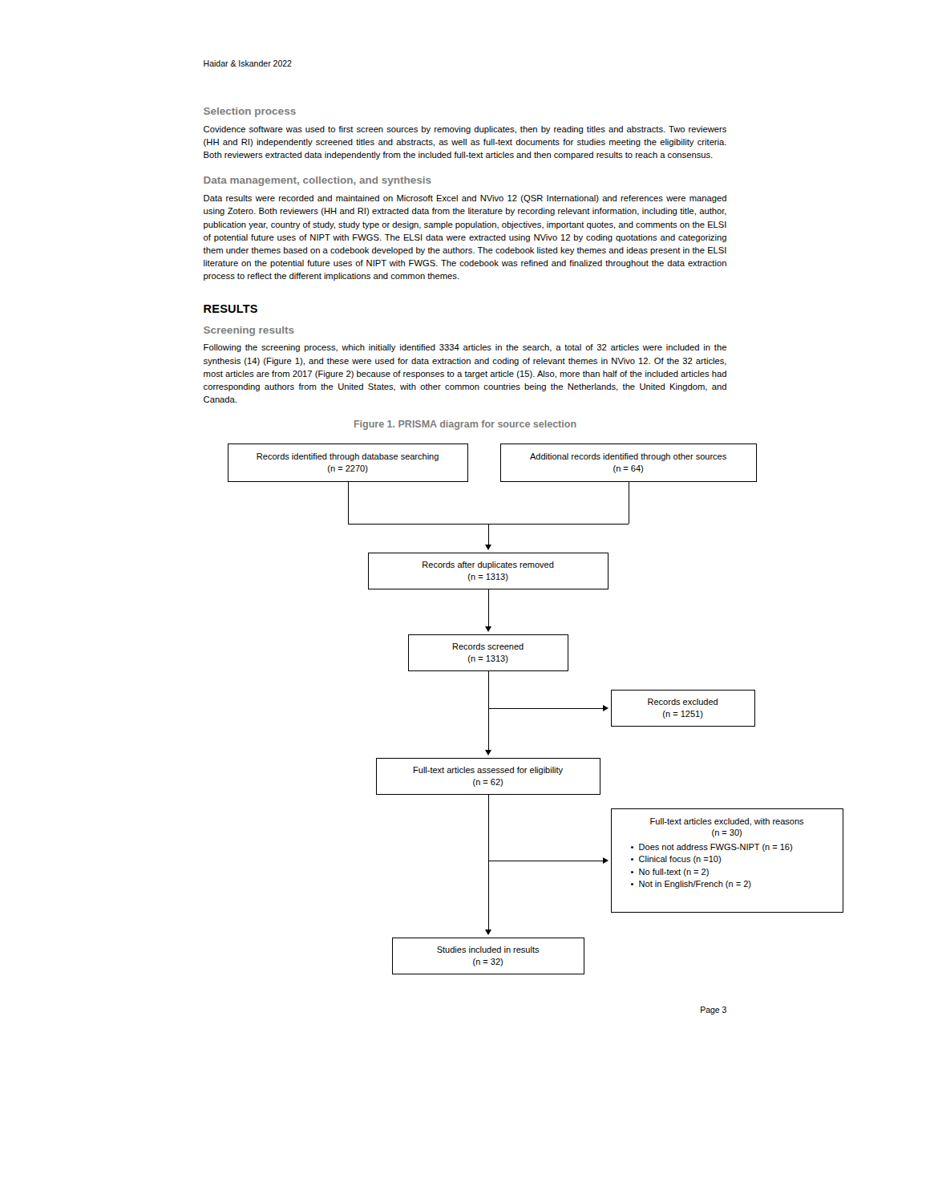Haidar & Iskander 2022
Selection process
Covidence software was used to first screen sources by removing duplicates, then by reading titles and abstracts. Two reviewers (HH and RI) independently screened titles and abstracts, as well as full-text documents for studies meeting the eligibility criteria. Both reviewers extracted data independently from the included full-text articles and then compared results to reach a consensus.
Data management, collection, and synthesis
Data results were recorded and maintained on Microsoft Excel and NVivo 12 (QSR International) and references were managed using Zotero. Both reviewers (HH and RI) extracted data from the literature by recording relevant information, including title, author, publication year, country of study, study type or design, sample population, objectives, important quotes, and comments on the ELSI of potential future uses of NIPT with FWGS. The ELSI data were extracted using NVivo 12 by coding quotations and categorizing them under themes based on a codebook developed by the authors. The codebook listed key themes and ideas present in the ELSI literature on the potential future uses of NIPT with FWGS. The codebook was refined and finalized throughout the data extraction process to reflect the different implications and common themes.
RESULTS
Screening results
Following the screening process, which initially identified 3334 articles in the search, a total of 32 articles were included in the synthesis (14) (Figure 1), and these were used for data extraction and coding of relevant themes in NVivo 12. Of the 32 articles, most articles are from 2017 (Figure 2) because of responses to a target article (15). Also, more than half of the included articles had corresponding authors from the United States, with other common countries being the Netherlands, the United Kingdom, and Canada.
Figure 1. PRISMA diagram for source selection
Records identified through database searching
(n = 2270)
Additional records identified through other sources
(n = 64)
Records after duplicates removed
(n = 1313)
Records screened
(n = 1313)
Records excluded
(n = 1251)
Full-text articles assessed for eligibility
(n = 62)
Full-text articles excluded, with reasons
(n = 30)
Does not address FWGS-NIPT (n = 16)
Clinical focus (n =10)
No full-text (n = 2)
Not in English/French (n = 2)
Studies included in results
(n = 32)
Page 3